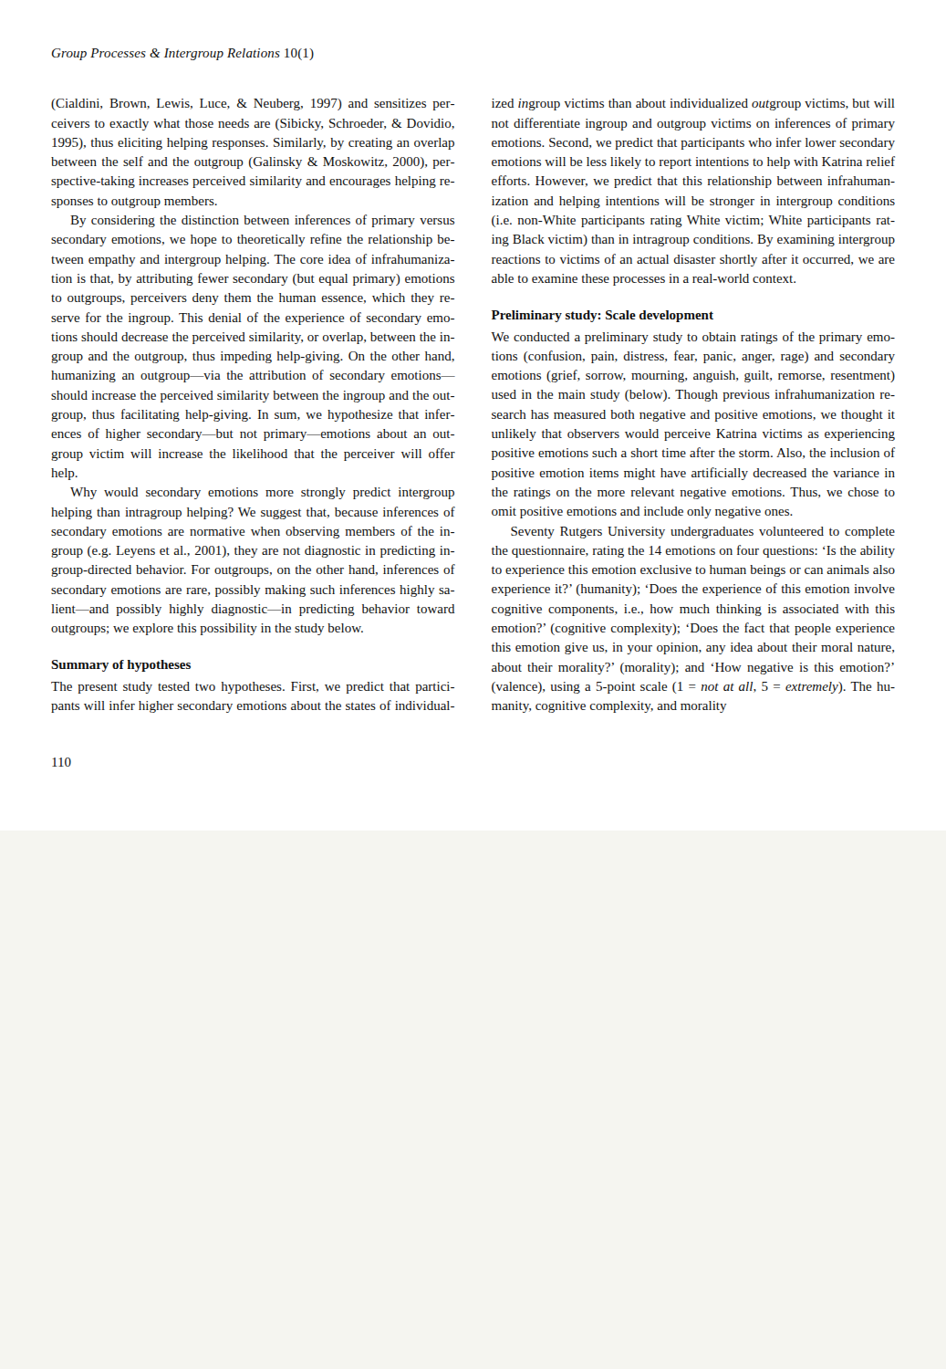Group Processes & Intergroup Relations 10(1)
(Cialdini, Brown, Lewis, Luce, & Neuberg, 1997) and sensitizes perceivers to exactly what those needs are (Sibicky, Schroeder, & Dovidio, 1995), thus eliciting helping responses. Similarly, by creating an overlap between the self and the outgroup (Galinsky & Moskowitz, 2000), perspective-taking increases perceived similarity and encourages helping responses to outgroup members.
By considering the distinction between inferences of primary versus secondary emotions, we hope to theoretically refine the relationship between empathy and intergroup helping. The core idea of infrahumanization is that, by attributing fewer secondary (but equal primary) emotions to outgroups, perceivers deny them the human essence, which they reserve for the ingroup. This denial of the experience of secondary emotions should decrease the perceived similarity, or overlap, between the ingroup and the outgroup, thus impeding help-giving. On the other hand, humanizing an outgroup—via the attribution of secondary emotions—should increase the perceived similarity between the ingroup and the outgroup, thus facilitating help-giving. In sum, we hypothesize that inferences of higher secondary—but not primary—emotions about an outgroup victim will increase the likelihood that the perceiver will offer help.
Why would secondary emotions more strongly predict intergroup helping than intragroup helping? We suggest that, because inferences of secondary emotions are normative when observing members of the ingroup (e.g. Leyens et al., 2001), they are not diagnostic in predicting ingroup-directed behavior. For outgroups, on the other hand, inferences of secondary emotions are rare, possibly making such inferences highly salient—and possibly highly diagnostic—in predicting behavior toward outgroups; we explore this possibility in the study below.
Summary of hypotheses
The present study tested two hypotheses. First, we predict that participants will infer higher secondary emotions about the states of individualized ingroup victims than about individualized outgroup victims, but will not differentiate ingroup and outgroup victims on inferences of primary emotions. Second, we predict that participants who infer lower secondary emotions will be less likely to report intentions to help with Katrina relief efforts. However, we predict that this relationship between infrahumanization and helping intentions will be stronger in intergroup conditions (i.e. non-White participants rating White victim; White participants rating Black victim) than in intragroup conditions. By examining intergroup reactions to victims of an actual disaster shortly after it occurred, we are able to examine these processes in a real-world context.
Preliminary study: Scale development
We conducted a preliminary study to obtain ratings of the primary emotions (confusion, pain, distress, fear, panic, anger, rage) and secondary emotions (grief, sorrow, mourning, anguish, guilt, remorse, resentment) used in the main study (below). Though previous infrahumanization research has measured both negative and positive emotions, we thought it unlikely that observers would perceive Katrina victims as experiencing positive emotions such a short time after the storm. Also, the inclusion of positive emotion items might have artificially decreased the variance in the ratings on the more relevant negative emotions. Thus, we chose to omit positive emotions and include only negative ones.
Seventy Rutgers University undergraduates volunteered to complete the questionnaire, rating the 14 emotions on four questions: ‘Is the ability to experience this emotion exclusive to human beings or can animals also experience it?’ (humanity); ‘Does the experience of this emotion involve cognitive components, i.e., how much thinking is associated with this emotion?’ (cognitive complexity); ‘Does the fact that people experience this emotion give us, in your opinion, any idea about their moral nature, about their morality?’ (morality); and ‘How negative is this emotion?’ (valence), using a 5-point scale (1 = not at all, 5 = extremely). The humanity, cognitive complexity, and morality
110